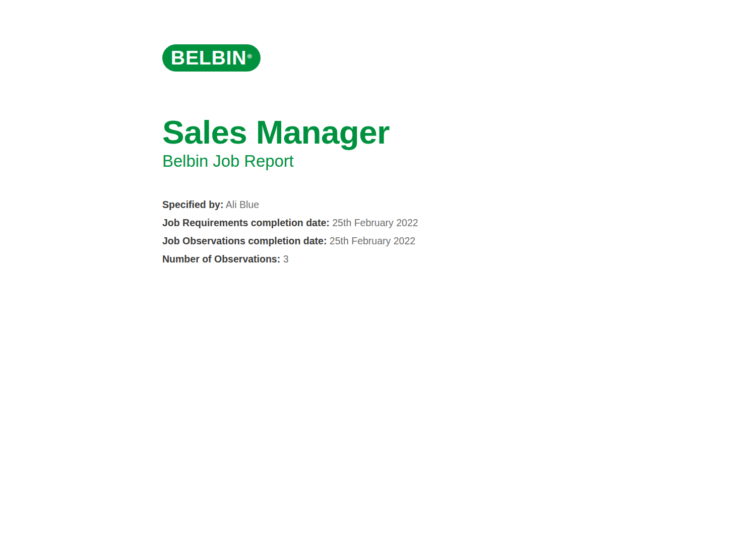BELBIN®
Sales Manager
Belbin Job Report
Specified by: Ali Blue
Job Requirements completion date: 25th February 2022
Job Observations completion date: 25th February 2022
Number of Observations: 3